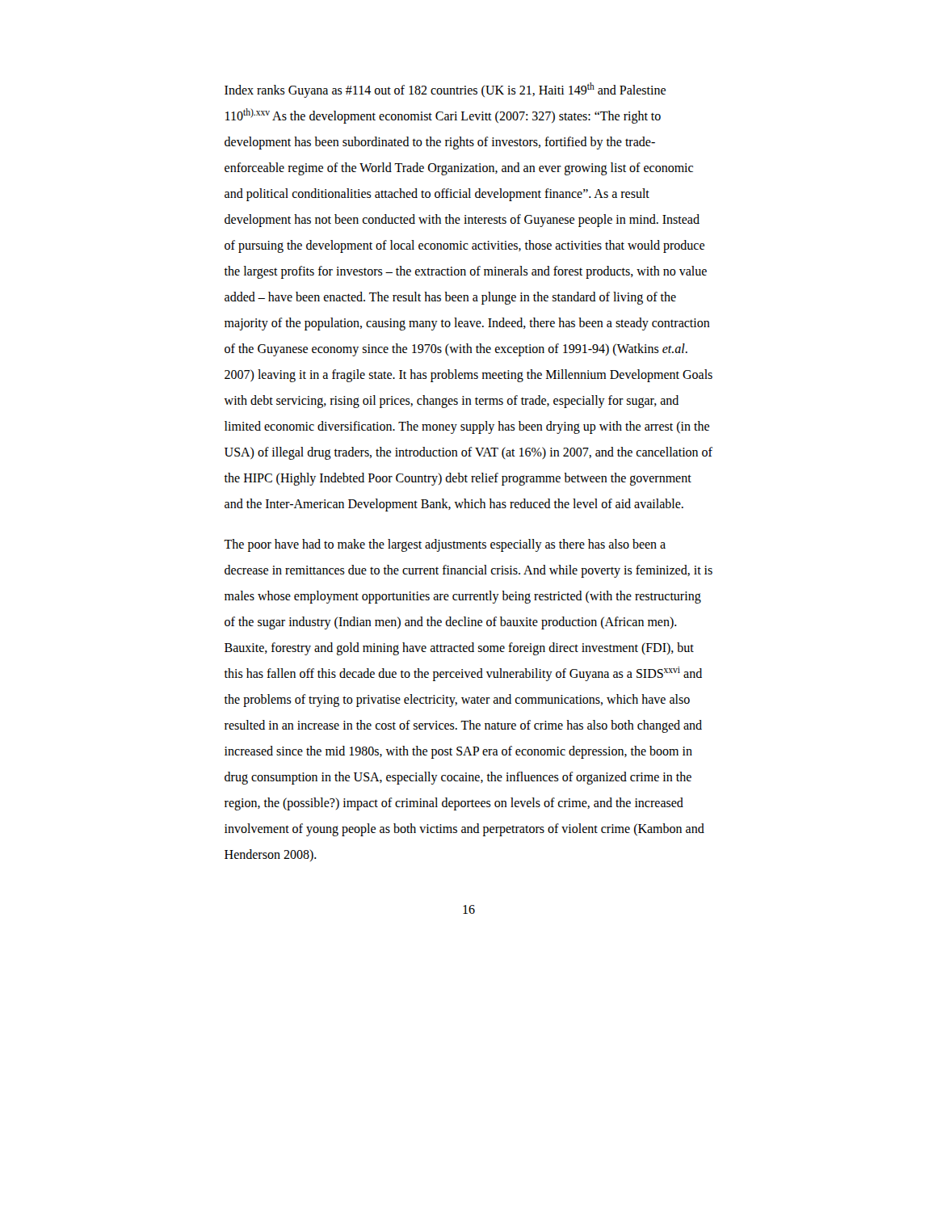Index ranks Guyana as #114 out of 182 countries (UK is 21, Haiti 149th and Palestine 110th).xxv As the development economist Cari Levitt (2007: 327) states: “The right to development has been subordinated to the rights of investors, fortified by the trade-enforceable regime of the World Trade Organization, and an ever growing list of economic and political conditionalities attached to official development finance”. As a result development has not been conducted with the interests of Guyanese people in mind. Instead of pursuing the development of local economic activities, those activities that would produce the largest profits for investors – the extraction of minerals and forest products, with no value added – have been enacted. The result has been a plunge in the standard of living of the majority of the population, causing many to leave. Indeed, there has been a steady contraction of the Guyanese economy since the 1970s (with the exception of 1991-94) (Watkins et.al. 2007) leaving it in a fragile state. It has problems meeting the Millennium Development Goals with debt servicing, rising oil prices, changes in terms of trade, especially for sugar, and limited economic diversification. The money supply has been drying up with the arrest (in the USA) of illegal drug traders, the introduction of VAT (at 16%) in 2007, and the cancellation of the HIPC (Highly Indebted Poor Country) debt relief programme between the government and the Inter-American Development Bank, which has reduced the level of aid available.
The poor have had to make the largest adjustments especially as there has also been a decrease in remittances due to the current financial crisis. And while poverty is feminized, it is males whose employment opportunities are currently being restricted (with the restructuring of the sugar industry (Indian men) and the decline of bauxite production (African men). Bauxite, forestry and gold mining have attracted some foreign direct investment (FDI), but this has fallen off this decade due to the perceived vulnerability of Guyana as a SIDSxxvi and the problems of trying to privatise electricity, water and communications, which have also resulted in an increase in the cost of services. The nature of crime has also both changed and increased since the mid 1980s, with the post SAP era of economic depression, the boom in drug consumption in the USA, especially cocaine, the influences of organized crime in the region, the (possible?) impact of criminal deportees on levels of crime, and the increased involvement of young people as both victims and perpetrators of violent crime (Kambon and Henderson 2008).
16